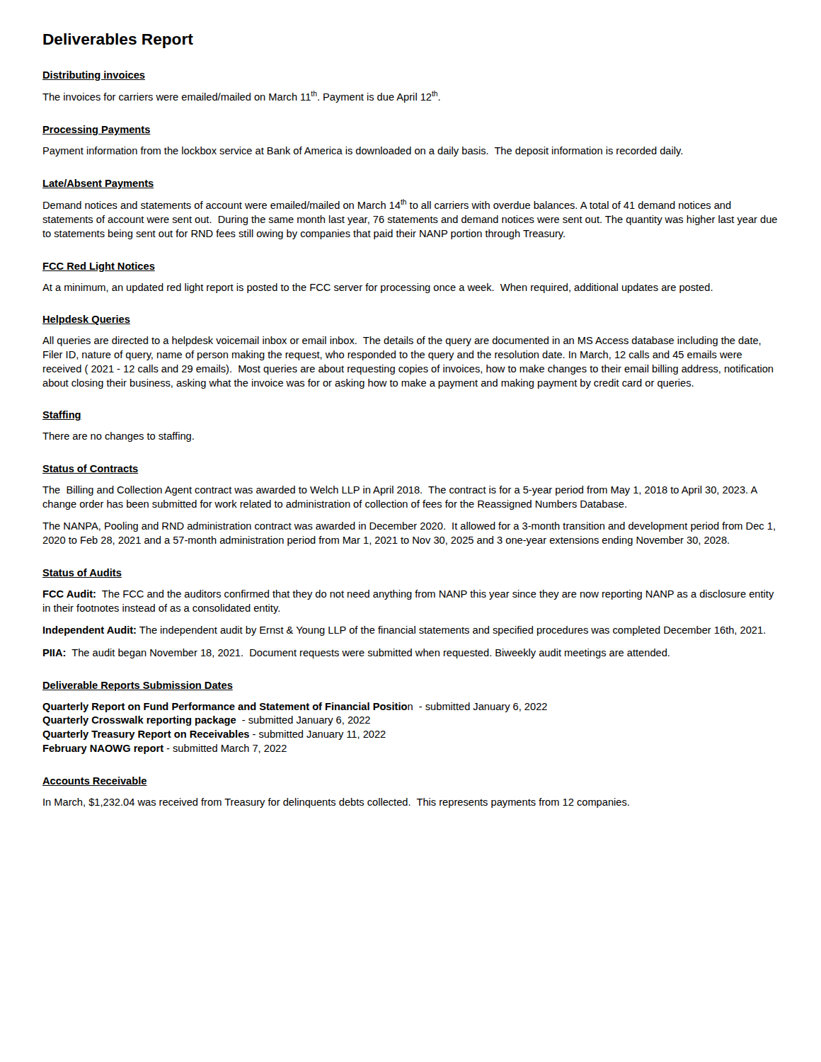Deliverables Report
Distributing invoices
The invoices for carriers were emailed/mailed on March 11th. Payment is due April 12th.
Processing Payments
Payment information from the lockbox service at Bank of America is downloaded on a daily basis. The deposit information is recorded daily.
Late/Absent Payments
Demand notices and statements of account were emailed/mailed on March 14th to all carriers with overdue balances. A total of 41 demand notices and statements of account were sent out. During the same month last year, 76 statements and demand notices were sent out. The quantity was higher last year due to statements being sent out for RND fees still owing by companies that paid their NANP portion through Treasury.
FCC Red Light Notices
At a minimum, an updated red light report is posted to the FCC server for processing once a week. When required, additional updates are posted.
Helpdesk Queries
All queries are directed to a helpdesk voicemail inbox or email inbox. The details of the query are documented in an MS Access database including the date, Filer ID, nature of query, name of person making the request, who responded to the query and the resolution date. In March, 12 calls and 45 emails were received ( 2021 - 12 calls and 29 emails). Most queries are about requesting copies of invoices, how to make changes to their email billing address, notification about closing their business, asking what the invoice was for or asking how to make a payment and making payment by credit card or queries.
Staffing
There are no changes to staffing.
Status of Contracts
The Billing and Collection Agent contract was awarded to Welch LLP in April 2018. The contract is for a 5-year period from May 1, 2018 to April 30, 2023. A change order has been submitted for work related to administration of collection of fees for the Reassigned Numbers Database.
The NANPA, Pooling and RND administration contract was awarded in December 2020. It allowed for a 3-month transition and development period from Dec 1, 2020 to Feb 28, 2021 and a 57-month administration period from Mar 1, 2021 to Nov 30, 2025 and 3 one-year extensions ending November 30, 2028.
Status of Audits
FCC Audit: The FCC and the auditors confirmed that they do not need anything from NANP this year since they are now reporting NANP as a disclosure entity in their footnotes instead of as a consolidated entity.
Independent Audit: The independent audit by Ernst & Young LLP of the financial statements and specified procedures was completed December 16th, 2021.
PIIA: The audit began November 18, 2021. Document requests were submitted when requested. Biweekly audit meetings are attended.
Deliverable Reports Submission Dates
Quarterly Report on Fund Performance and Statement of Financial Position - submitted January 6, 2022
Quarterly Crosswalk reporting package - submitted January 6, 2022
Quarterly Treasury Report on Receivables - submitted January 11, 2022
February NAOWG report - submitted March 7, 2022
Accounts Receivable
In March, $1,232.04 was received from Treasury for delinquents debts collected. This represents payments from 12 companies.